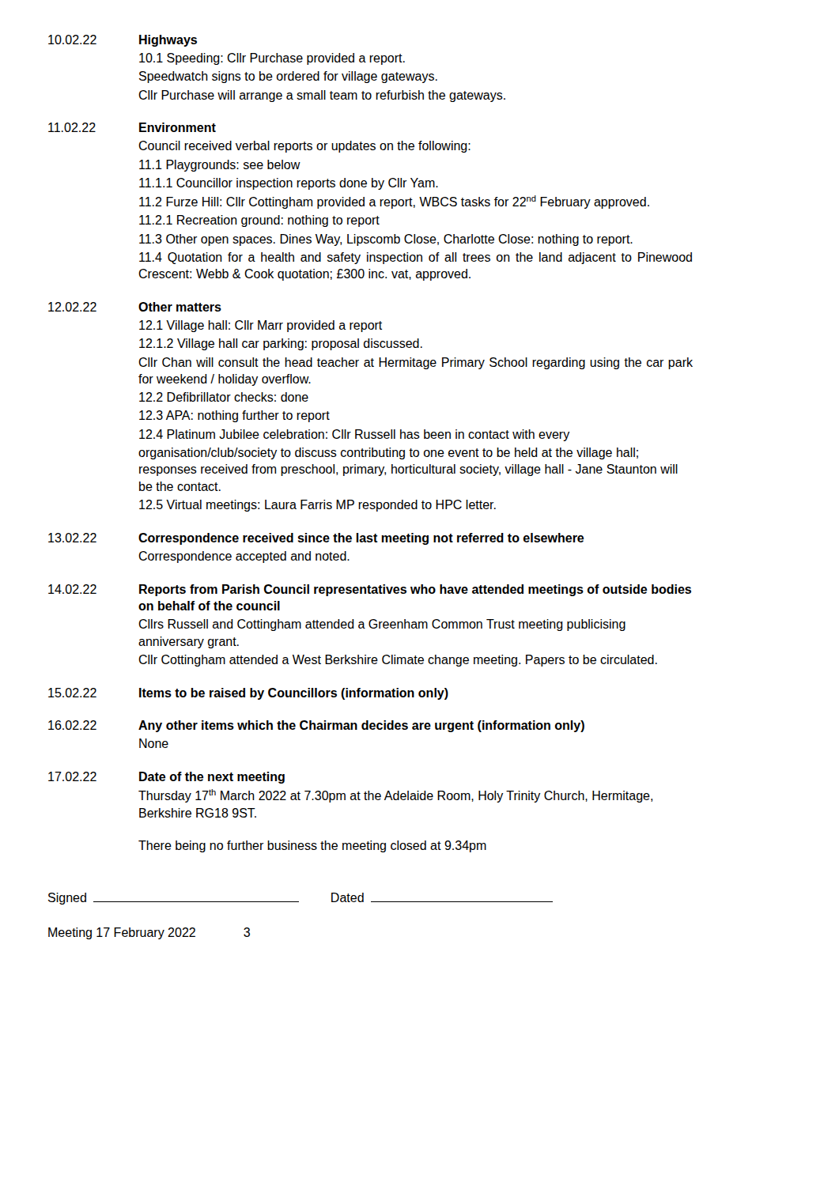10.02.22
Highways
10.1 Speeding: Cllr Purchase provided a report.
Speedwatch signs to be ordered for village gateways.
Cllr Purchase will arrange a small team to refurbish the gateways.
11.02.22
Environment
Council received verbal reports or updates on the following:
11.1 Playgrounds: see below
11.1.1 Councillor inspection reports done by Cllr Yam.
11.2 Furze Hill: Cllr Cottingham provided a report, WBCS tasks for 22nd February approved.
11.2.1 Recreation ground: nothing to report
11.3 Other open spaces. Dines Way, Lipscomb Close, Charlotte Close: nothing to report.
11.4 Quotation for a health and safety inspection of all trees on the land adjacent to Pinewood Crescent: Webb & Cook quotation; £300 inc. vat, approved.
12.02.22
Other matters
12.1 Village hall: Cllr Marr provided a report
12.1.2 Village hall car parking: proposal discussed.
Cllr Chan will consult the head teacher at Hermitage Primary School regarding using the car park for weekend / holiday overflow.
12.2 Defibrillator checks: done
12.3 APA: nothing further to report
12.4 Platinum Jubilee celebration: Cllr Russell has been in contact with every
organisation/club/society to discuss contributing to one event to be held at the village hall; responses received from preschool, primary, horticultural society, village hall - Jane Staunton will be the contact.
12.5 Virtual meetings: Laura Farris MP responded to HPC letter.
13.02.22
Correspondence received since the last meeting not referred to elsewhere
Correspondence accepted and noted.
14.02.22
Reports from Parish Council representatives who have attended meetings of outside bodies on behalf of the council
Cllrs Russell and Cottingham attended a Greenham Common Trust meeting publicising anniversary grant.
Cllr Cottingham attended a West Berkshire Climate change meeting. Papers to be circulated.
15.02.22
Items to be raised by Councillors (information only)
16.02.22
Any other items which the Chairman decides are urgent (information only)
None
17.02.22
Date of the next meeting
Thursday 17th March 2022 at 7.30pm at the Adelaide Room, Holy Trinity Church, Hermitage, Berkshire RG18 9ST.
There being no further business the meeting closed at 9.34pm
Signed
Dated
Meeting 17 February 2022
3